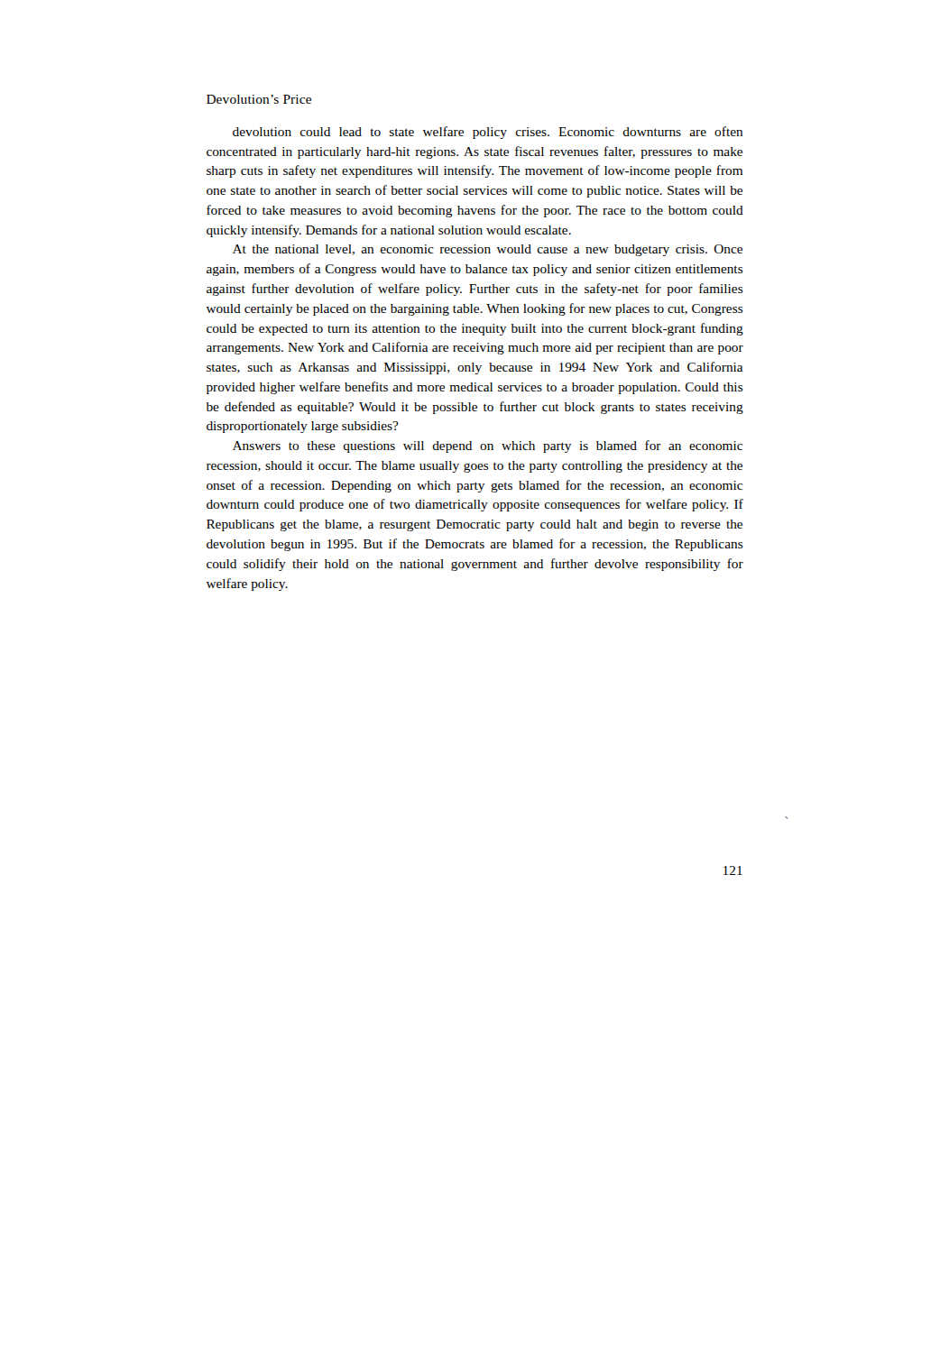Devolution’s Price
devolution could lead to state welfare policy crises. Economic downturns are often concentrated in particularly hard-hit regions. As state fiscal revenues falter, pressures to make sharp cuts in safety net expenditures will intensify. The movement of low-income people from one state to another in search of better social services will come to public notice. States will be forced to take measures to avoid becoming havens for the poor. The race to the bottom could quickly intensify. Demands for a national solution would escalate.
At the national level, an economic recession would cause a new budgetary crisis. Once again, members of a Congress would have to balance tax policy and senior citizen entitlements against further devolution of welfare policy. Further cuts in the safety-net for poor families would certainly be placed on the bargaining table. When looking for new places to cut, Congress could be expected to turn its attention to the inequity built into the current block-grant funding arrangements. New York and California are receiving much more aid per recipient than are poor states, such as Arkansas and Mississippi, only because in 1994 New York and California provided higher welfare benefits and more medical services to a broader population. Could this be defended as equitable? Would it be possible to further cut block grants to states receiving disproportionately large subsidies?
Answers to these questions will depend on which party is blamed for an economic recession, should it occur. The blame usually goes to the party controlling the presidency at the onset of a recession. Depending on which party gets blamed for the recession, an economic downturn could produce one of two diametrically opposite consequences for welfare policy. If Republicans get the blame, a resurgent Democratic party could halt and begin to reverse the devolution begun in 1995. But if the Democrats are blamed for a recession, the Republicans could solidify their hold on the national government and further devolve responsibility for welfare policy.
`
121